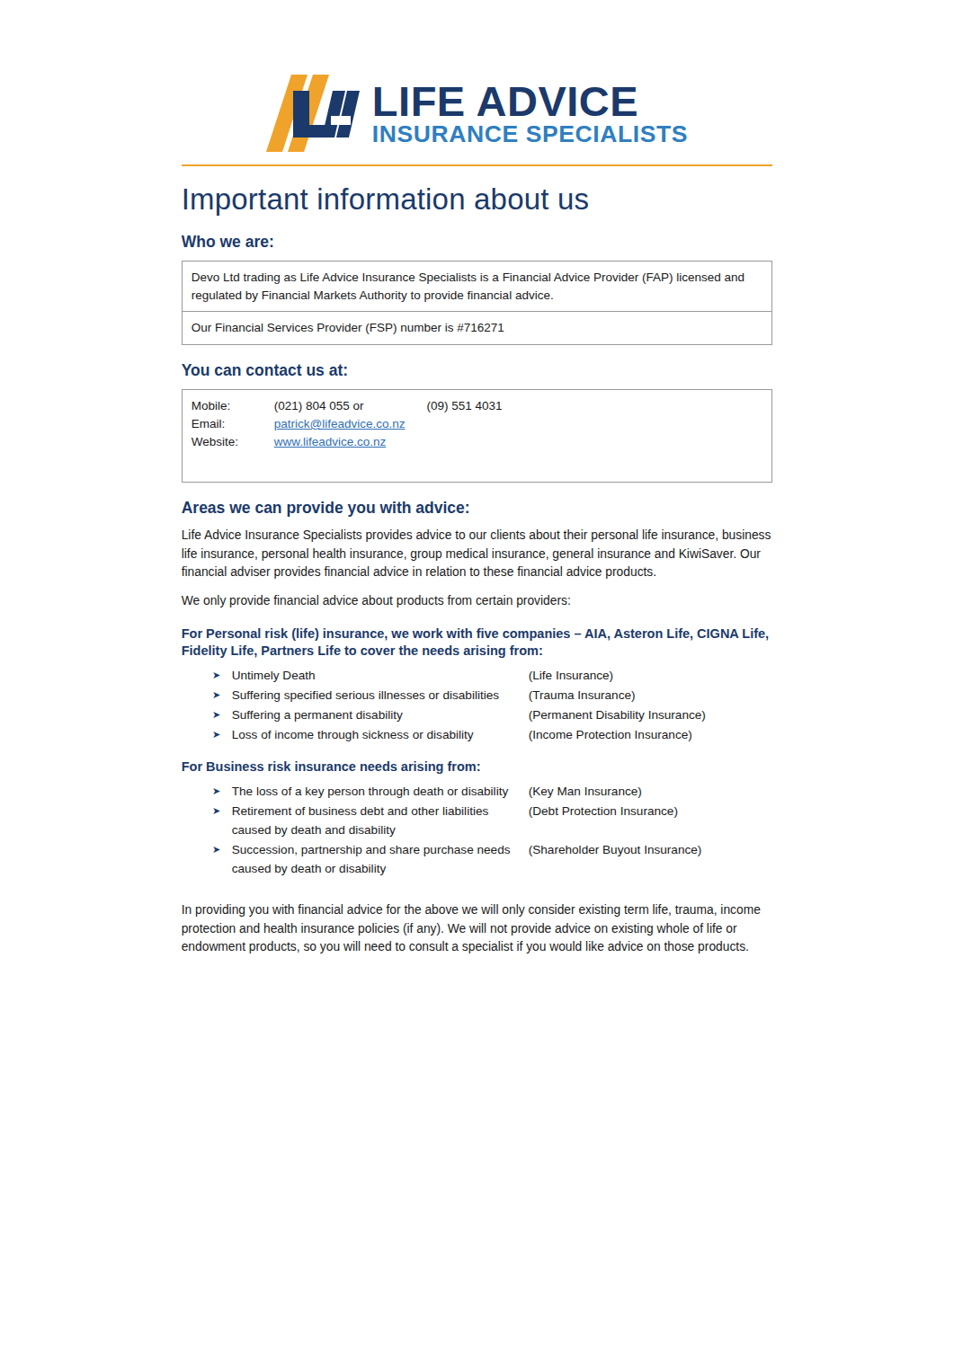LIFE ADVICE
INSURANCE SPECIALISTS
Important information about us
Who we are:
Devo Ltd trading as Life Advice Insurance Specialists is a Financial Advice Provider (FAP) licensed and regulated by Financial Markets Authority to provide financial advice.
Our Financial Services Provider (FSP) number is #716271
You can contact us at:
| Mobile: | (021) 804 055 or | (09) 551 4031 |
| Email: | patrick@lifeadvice.co.nz |
| Website: | www.lifeadvice.co.nz |
Areas we can provide you with advice:
Life Advice Insurance Specialists provides advice to our clients about their personal life insurance, business life insurance, personal health insurance, group medical insurance, general insurance and KiwiSaver. Our financial adviser provides financial advice in relation to these financial advice products.
We only provide financial advice about products from certain providers:
For Personal risk (life) insurance, we work with five companies – AIA, Asteron Life, CIGNA Life, Fidelity Life, Partners Life to cover the needs arising from:
Untimely Death(Life Insurance)
Suffering specified serious illnesses or disabilities(Trauma Insurance)
Suffering a permanent disability(Permanent Disability Insurance)
Loss of income through sickness or disability(Income Protection Insurance)
For Business risk insurance needs arising from:
The loss of a key person through death or disability(Key Man Insurance)
Retirement of business debt and other liabilities(Debt Protection Insurance)
caused by death and disability
Succession, partnership and share purchase needs(Shareholder Buyout Insurance)
caused by death or disability
In providing you with financial advice for the above we will only consider existing term life, trauma, income protection and health insurance policies (if any). We will not provide advice on existing whole of life or endowment products, so you will need to consult a specialist if you would like advice on those products.